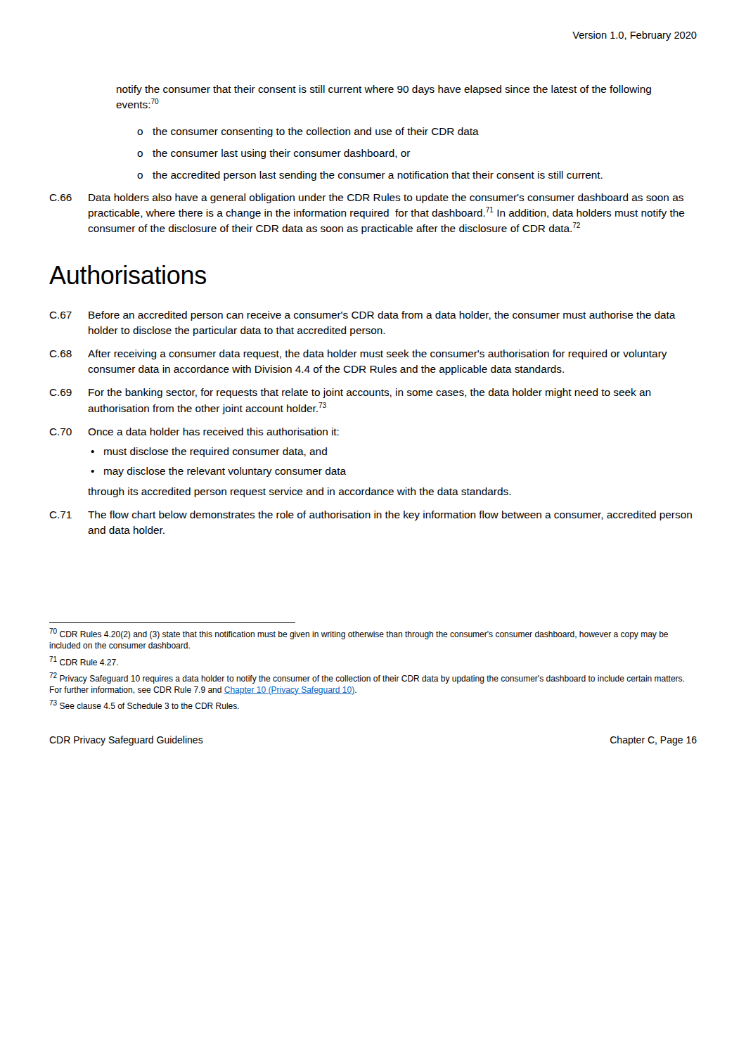Version 1.0, February 2020
notify the consumer that their consent is still current where 90 days have elapsed since the latest of the following events:70
the consumer consenting to the collection and use of their CDR data
the consumer last using their consumer dashboard, or
the accredited person last sending the consumer a notification that their consent is still current.
C.66
Data holders also have a general obligation under the CDR Rules to update the consumer's consumer dashboard as soon as practicable, where there is a change in the information required for that dashboard.71 In addition, data holders must notify the consumer of the disclosure of their CDR data as soon as practicable after the disclosure of CDR data.72
Authorisations
C.67
Before an accredited person can receive a consumer's CDR data from a data holder, the consumer must authorise the data holder to disclose the particular data to that accredited person.
C.68
After receiving a consumer data request, the data holder must seek the consumer's authorisation for required or voluntary consumer data in accordance with Division 4.4 of the CDR Rules and the applicable data standards.
C.69
For the banking sector, for requests that relate to joint accounts, in some cases, the data holder might need to seek an authorisation from the other joint account holder.73
C.70
Once a data holder has received this authorisation it:
must disclose the required consumer data, and
may disclose the relevant voluntary consumer data
through its accredited person request service and in accordance with the data standards.
C.71
The flow chart below demonstrates the role of authorisation in the key information flow between a consumer, accredited person and data holder.
70 CDR Rules 4.20(2) and (3) state that this notification must be given in writing otherwise than through the consumer's consumer dashboard, however a copy may be included on the consumer dashboard.
71 CDR Rule 4.27.
72 Privacy Safeguard 10 requires a data holder to notify the consumer of the collection of their CDR data by updating the consumer's dashboard to include certain matters. For further information, see CDR Rule 7.9 and Chapter 10 (Privacy Safeguard 10).
73 See clause 4.5 of Schedule 3 to the CDR Rules.
CDR Privacy Safeguard Guidelines Chapter C, Page 16